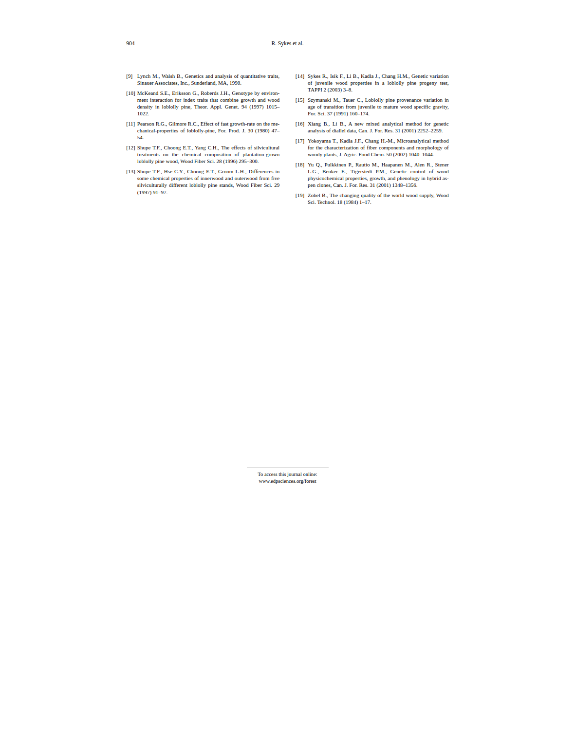904
R. Sykes et al.
[9] Lynch M., Walsh B., Genetics and analysis of quantitative traits, Sinauer Associates, Inc., Sunderland, MA, 1998.
[10] McKeand S.E., Eriksson G., Roberds J.H., Genotype by environment interaction for index traits that combine growth and wood density in loblolly pine, Theor. Appl. Genet. 94 (1997) 1015–1022.
[11] Pearson R.G., Gilmore R.C., Effect of fast growth-rate on the mechanical-properties of loblolly-pine, For. Prod. J. 30 (1980) 47–54.
[12] Shupe T.F., Choong E.T., Yang C.H., The effects of silvicultural treatments on the chemical composition of plantation-grown loblolly pine wood, Wood Fiber Sci. 28 (1996) 295–300.
[13] Shupe T.F., Hse C.Y., Choong E.T., Groom L.H., Differences in some chemical properties of innerwood and outerwood from five silviculturally different loblolly pine stands, Wood Fiber Sci. 29 (1997) 91–97.
[14] Sykes R., Isik F., Li B., Kadla J., Chang H.M., Genetic variation of juvenile wood properties in a loblolly pine progeny test, TAPPI 2 (2003) 3–8.
[15] Szymanski M., Tauer C., Loblolly pine provenance variation in age of transition from juvenile to mature wood specific gravity, For. Sci. 37 (1991) 160–174.
[16] Xiang B., Li B., A new mixed analytical method for genetic analysis of diallel data, Can. J. For. Res. 31 (2001) 2252–2259.
[17] Yokoyama T., Kadla J.F., Chang H.-M., Microanalytical method for the characterization of fiber components and morphology of woody plants, J. Agric. Food Chem. 50 (2002) 1040–1044.
[18] Yu Q., Pulkkinen P., Rautio M., Haapanen M., Alen R., Stener L.G., Beuker E., Tigerstedt P.M., Genetic control of wood physicochemical properties, growth, and phenology in hybrid aspen clones, Can. J. For. Res. 31 (2001) 1348–1356.
[19] Zobel B., The changing quality of the world wood supply, Wood Sci. Technol. 18 (1984) 1–17.
To access this journal online:
www.edpsciences.org/forest